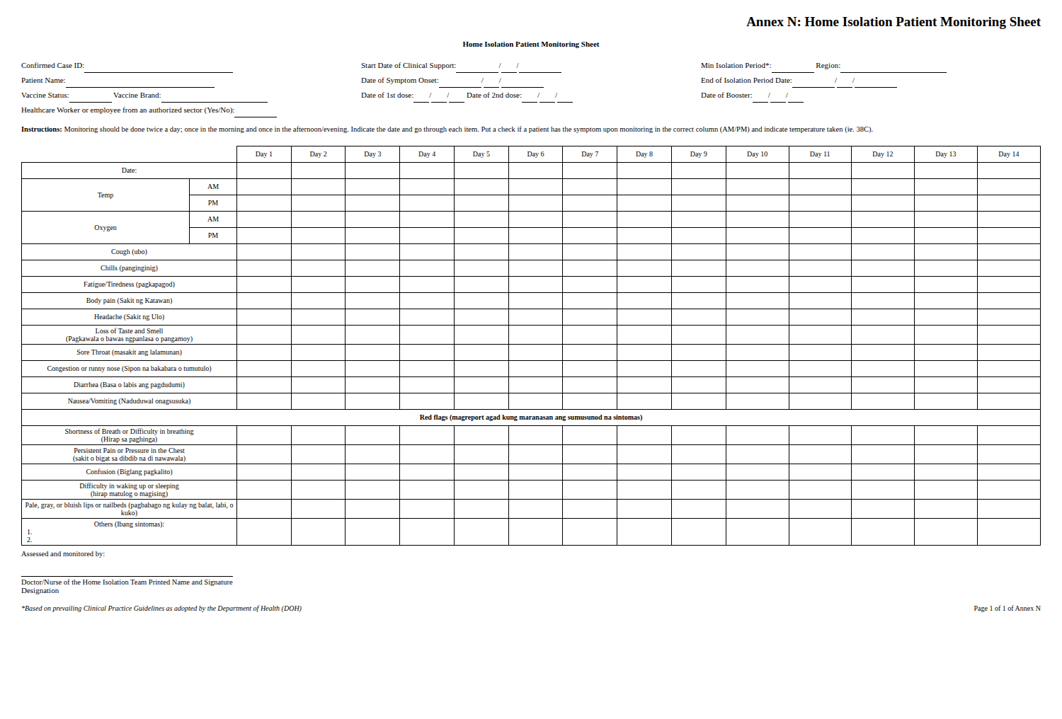Annex N: Home Isolation Patient Monitoring Sheet
Home Isolation Patient Monitoring Sheet
Confirmed Case ID:
Start Date of Clinical Support: / /
Min Isolation Period*: Region:
Patient Name:
Date of Symptom Onset: / /
End of Isolation Period Date: / /
Vaccine Status: Vaccine Brand:
Date of 1st dose: / / Date of 2nd dose: / /
Date of Booster: / /
Healthcare Worker or employee from an authorized sector (Yes/No):
Instructions: Monitoring should be done twice a day; once in the morning and once in the afternoon/evening. Indicate the date and go through each item. Put a check if a patient has the symptom upon monitoring in the correct column (AM/PM) and indicate temperature taken (ie. 38C).
| | Day 1 | Day 2 | Day 3 | Day 4 | Day 5 | Day 6 | Day 7 | Day 8 | Day 9 | Day 10 | Day 11 | Day 12 | Day 13 | Day 14 |
| --- | --- | --- | --- | --- | --- | --- | --- | --- | --- | --- | --- | --- | --- | --- |
| Date: | | | | | | | | | | | | | | |
| Temp | AM | | | | | | | | | | | | | | |
| PM | | | | | | | | | | | | | | |
| Oxygen | AM | | | | | | | | | | | | | | |
| PM | | | | | | | | | | | | | | |
| Cough (ubo) | | | | | | | | | | | | | | |
| Chills (panginginig) | | | | | | | | | | | | | | |
| Fatigue/Tiredness (pagkapagod) | | | | | | | | | | | | | | |
| Body pain (Sakit ng Katawan) | | | | | | | | | | | | | | |
| Headache (Sakit ng Ulo) | | | | | | | | | | | | | | |
| Loss of Taste and Smell (Pagkawala o bawas ngpanlasa o pangamoy) | | | | | | | | | | | | | | |
| Sore Throat (masakit ang lalamunan) | | | | | | | | | | | | | | |
| Congestion or runny nose (Sipon na bakabara o tumutulo) | | | | | | | | | | | | | | |
| Diarrhea (Basa o labis ang pagdudumi) | | | | | | | | | | | | | | |
| Nausea/Vomiting (Naduduwal onagsusuka) | | | | | | | | | | | | | | |
| Red flags (magreport agad kung maranasan ang sumusunod na sintomas) |
| Shortness of Breath or Difficulty in breathing (Hirap sa paghinga) | | | | | | | | | | | | | | |
| Persistent Pain or Pressure in the Chest (sakit o bigat sa dibdib na di nawawala) | | | | | | | | | | | | | | |
| Confusion (Biglang pagkalito) | | | | | | | | | | | | | | |
| Difficulty in waking up or sleeping (hirap matulog o magising) | | | | | | | | | | | | | | |
| Pale, gray, or bluish lips or nailbeds (pagbabago ng kulay ng balat, labi, o kuko) | | | | | | | | | | | | | | |
| Others (Ibang sintomas): | | | | | | | | | | | | | | |
Assessed and monitored by:
Doctor/Nurse of the Home Isolation Team Printed Name and Signature
Designation
*Based on prevailing Clinical Practice Guidelines as adopted by the Department of Health (DOH)
Page 1 of 1 of Annex N